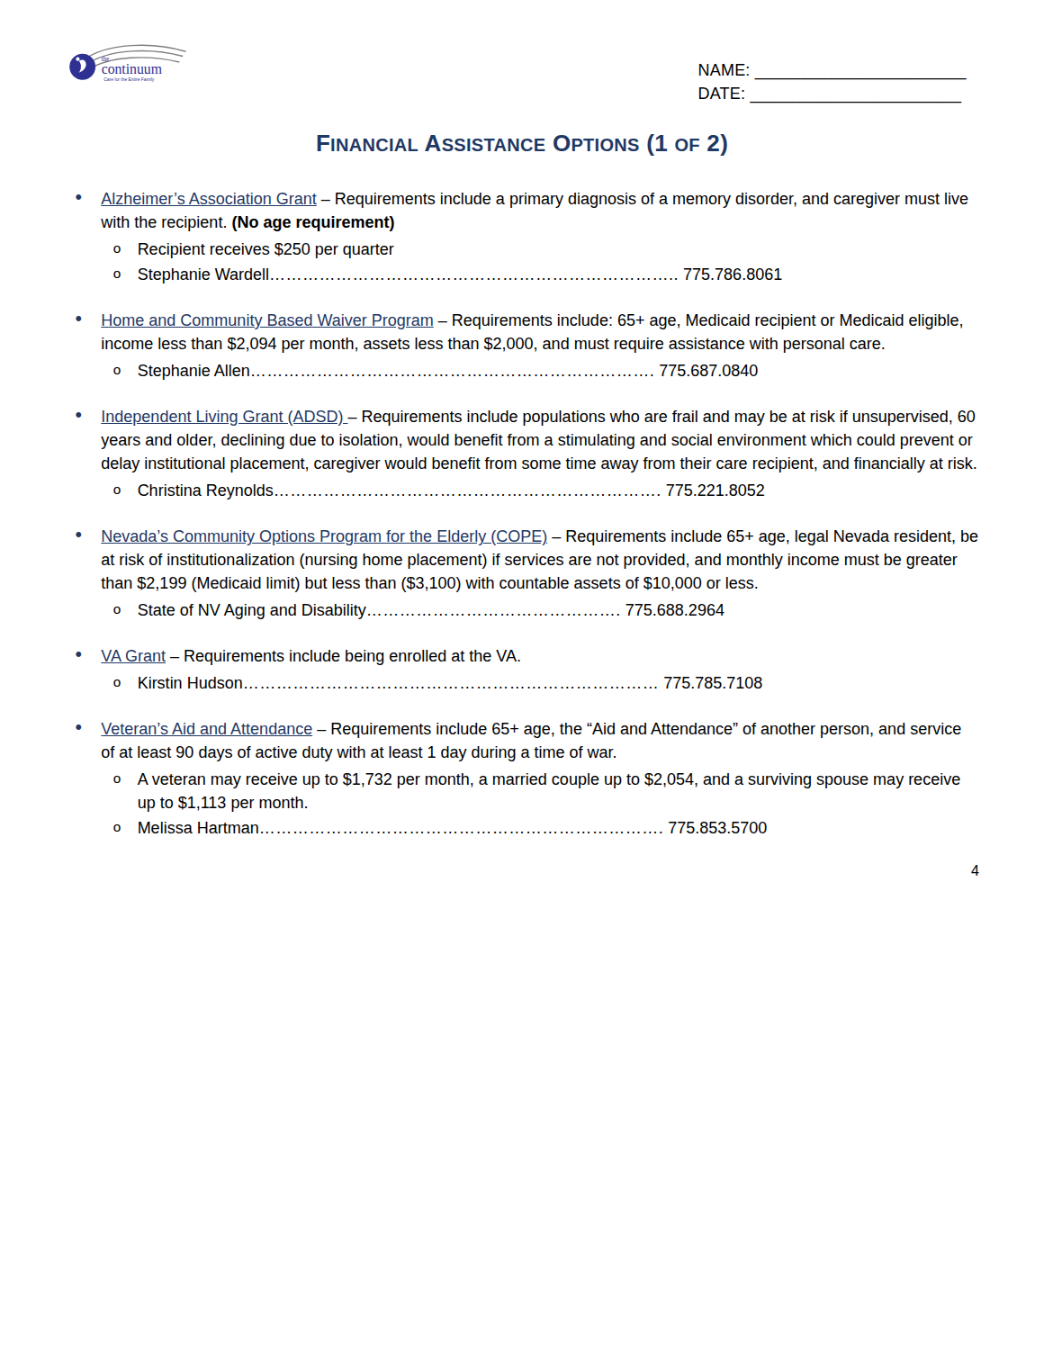the continuum Care for the Entire Family
NAME: _______________________
DATE: _______________________
FINANCIAL ASSISTANCE OPTIONS (1 OF 2)
Alzheimer’s Association Grant – Requirements include a primary diagnosis of a memory disorder, and caregiver must live with the recipient. (No age requirement)
Recipient receives $250 per quarter
Stephanie Wardell……………………………………………………………….. 775.786.8061
Home and Community Based Waiver Program – Requirements include: 65+ age, Medicaid recipient or Medicaid eligible, income less than $2,094 per month, assets less than $2,000, and must require assistance with personal care.
Stephanie Allen………………………………………………………………. 775.687.0840
Independent Living Grant (ADSD) – Requirements include populations who are frail and may be at risk if unsupervised, 60 years and older, declining due to isolation, would benefit from a stimulating and social environment which could prevent or delay institutional placement, caregiver would benefit from some time away from their care recipient, and financially at risk.
Christina Reynolds……………………………………………………………. 775.221.8052
Nevada’s Community Options Program for the Elderly (COPE) – Requirements include 65+ age, legal Nevada resident, be at risk of institutionalization (nursing home placement) if services are not provided, and monthly income must be greater than $2,199 (Medicaid limit) but less than ($3,100) with countable assets of $10,000 or less.
State of NV Aging and Disability………………………………………. 775.688.2964
VA Grant – Requirements include being enrolled at the VA.
Kirstin Hudson………………………………………………………………… 775.785.7108
Veteran’s Aid and Attendance – Requirements include 65+ age, the “Aid and Attendance” of another person, and service of at least 90 days of active duty with at least 1 day during a time of war.
A veteran may receive up to $1,732 per month, a married couple up to $2,054, and a surviving spouse may receive up to $1,113 per month.
Melissa Hartman………………………………………………………………. 775.853.5700
4